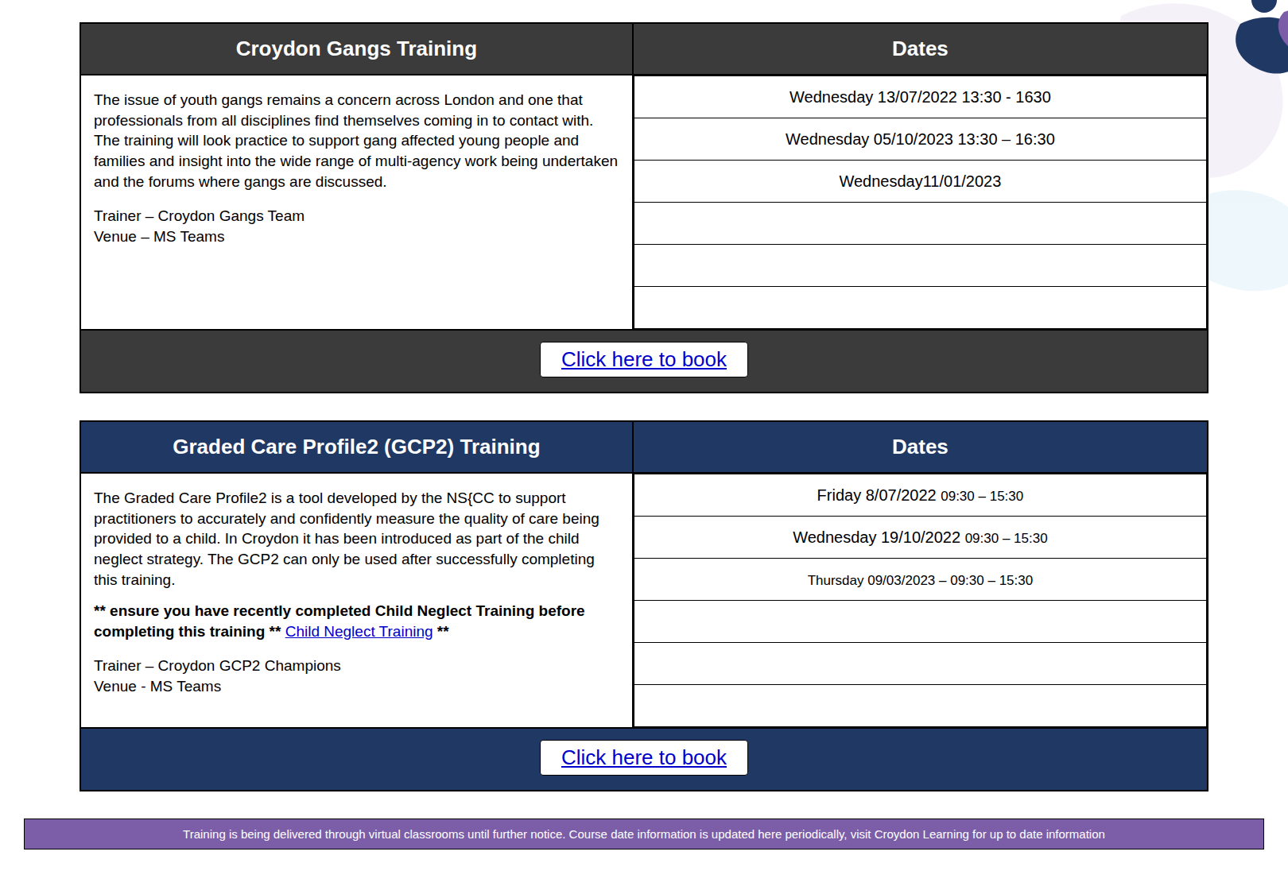| Croydon Gangs Training | Dates |
| --- | --- |
| The issue of youth gangs remains a concern across London and one that professionals from all disciplines find themselves coming in to contact with. The training will look practice to support gang affected young people and families and insight into the wide range of multi-agency work being undertaken and the forums where gangs are discussed. Trainer – Croydon Gangs Team Venue – MS Teams | / Wednesday 13/07/2022 13:30 - 1630 / / Wednesday 05/10/2023 13:30 – 16:30 / / Wednesday11/01/2023 / |
| Click here to book |
| Graded Care Profile2 (GCP2) Training | Dates |
| --- | --- |
| The Graded Care Profile2 is a tool developed by the NS{CC to support practitioners to accurately and confidently measure the quality of care being provided to a child. In Croydon it has been introduced as part of the child neglect strategy. The GCP2 can only be used after successfully completing this training. ** ensure you have recently completed Child Neglect Training before completing this training ** Child Neglect Training ** Trainer – Croydon GCP2 Champions Venue - MS Teams | / Friday 8/07/2022 09:30 – 15:30 / / Wednesday 19/10/2022 09:30 – 15:30 / / Thursday 09/03/2023 – 09:30 – 15:30 / |
| Click here to book |
Training is being delivered through virtual classrooms until further notice. Course date information is updated here periodically, visit Croydon Learning for up to date information